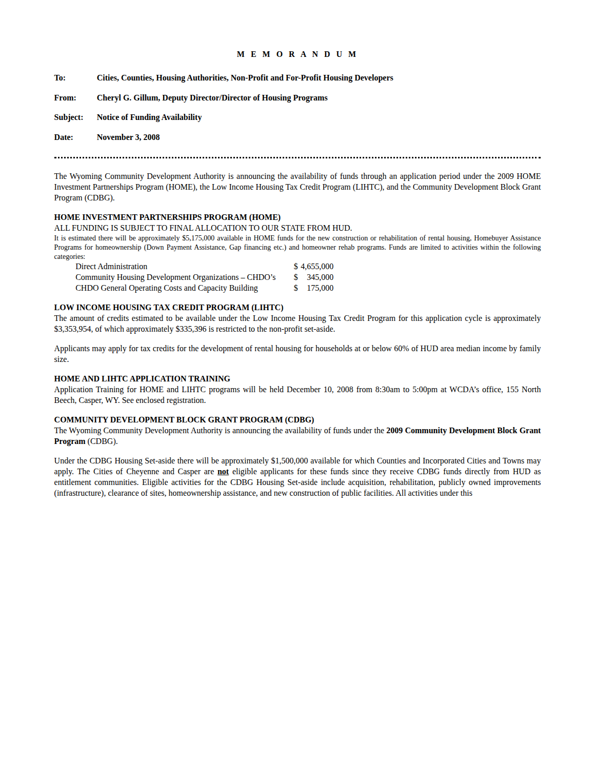M E M O R A N D U M
| To: | Cities, Counties, Housing Authorities, Non-Profit and For-Profit Housing Developers |
| From: | Cheryl G. Gillum, Deputy Director/Director of Housing Programs |
| Subject: | Notice of Funding Availability |
| Date: | November 3, 2008 |
The Wyoming Community Development Authority is announcing the availability of funds through an application period under the 2009 HOME Investment Partnerships Program (HOME), the Low Income Housing Tax Credit Program (LIHTC), and the Community Development Block Grant Program (CDBG).
HOME Investment Partnerships Program (HOME)
All funding is subject to final allocation to our state from HUD.
It is estimated there will be approximately $5,175,000 available in HOME funds for the new construction or rehabilitation of rental housing, Homebuyer Assistance Programs for homeownership (Down Payment Assistance, Gap financing etc.) and homeowner rehab programs. Funds are limited to activities within the following categories:
| Direct Administration | $ | 4,655,000 |
| Community Housing Development Organizations – CHDO’s | $ | 345,000 |
| CHDO General Operating Costs and Capacity Building | $ | 175,000 |
Low Income Housing Tax Credit Program (LIHTC)
The amount of credits estimated to be available under the Low Income Housing Tax Credit Program for this application cycle is approximately $3,353,954, of which approximately $335,396 is restricted to the non-profit set-aside.
Applicants may apply for tax credits for the development of rental housing for households at or below 60% of HUD area median income by family size.
HOME and LIHTC Application Training
Application Training for HOME and LIHTC programs will be held December 10, 2008 from 8:30am to 5:00pm at WCDA’s office, 155 North Beech, Casper, WY. See enclosed registration.
Community Development Block Grant Program (CDBG)
The Wyoming Community Development Authority is announcing the availability of funds under the 2009 Community Development Block Grant Program (CDBG).
Under the CDBG Housing Set-aside there will be approximately $1,500,000 available for which Counties and Incorporated Cities and Towns may apply. The Cities of Cheyenne and Casper are not eligible applicants for these funds since they receive CDBG funds directly from HUD as entitlement communities. Eligible activities for the CDBG Housing Set-aside include acquisition, rehabilitation, publicly owned improvements (infrastructure), clearance of sites, homeownership assistance, and new construction of public facilities. All activities under this